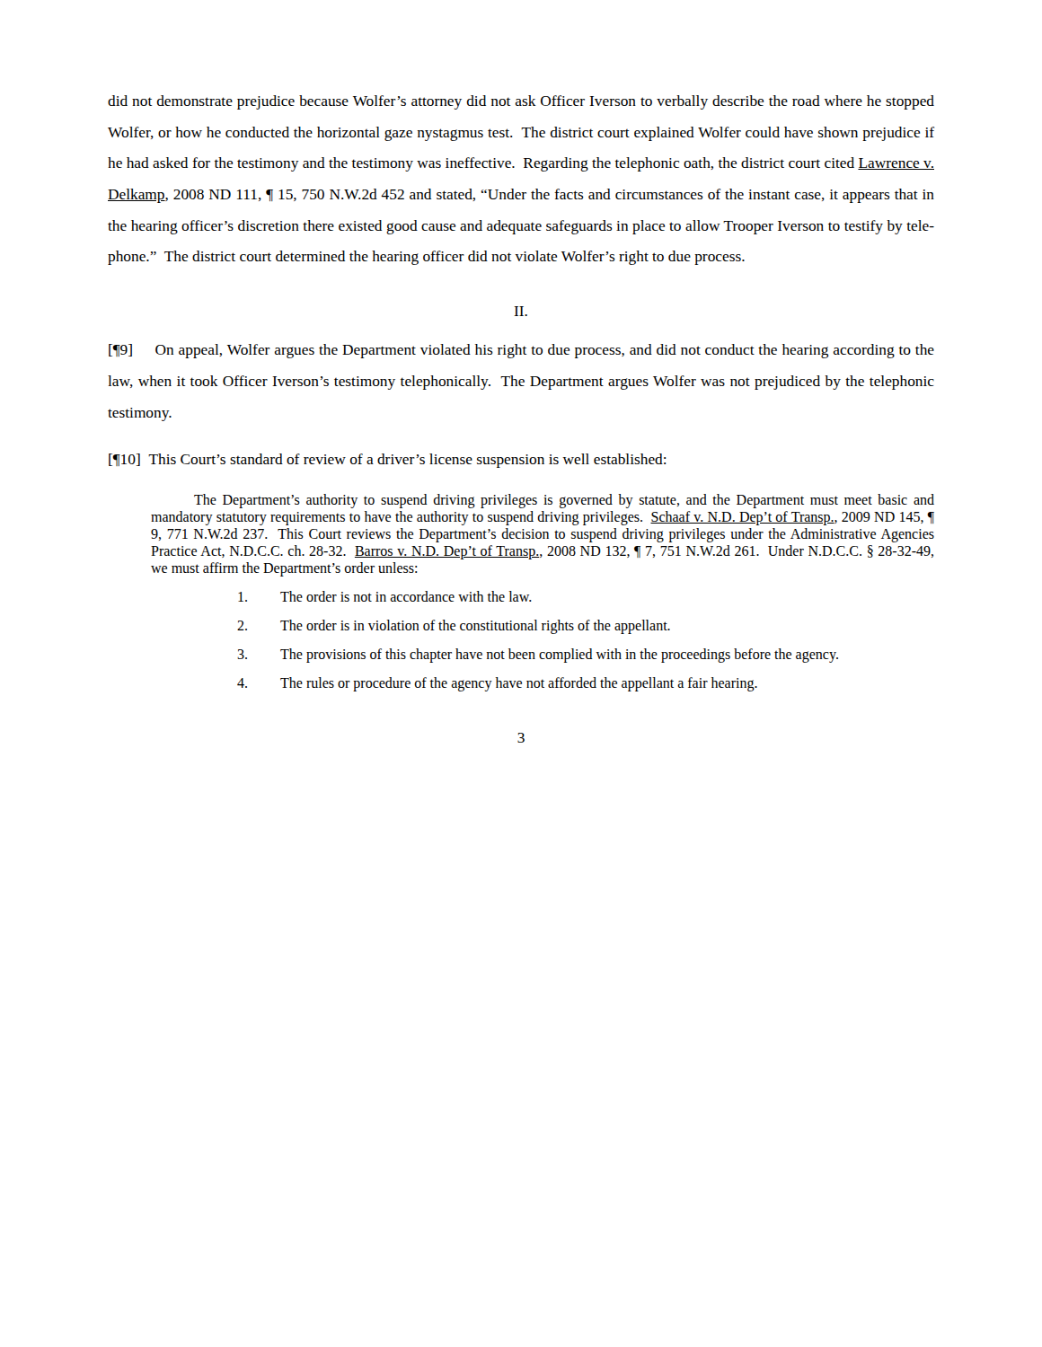did not demonstrate prejudice because Wolfer’s attorney did not ask Officer Iverson to verbally describe the road where he stopped Wolfer, or how he conducted the horizontal gaze nystagmus test. The district court explained Wolfer could have shown prejudice if he had asked for the testimony and the testimony was ineffective. Regarding the telephonic oath, the district court cited Lawrence v. Delkamp, 2008 ND 111, ¶ 15, 750 N.W.2d 452 and stated, “Under the facts and circumstances of the instant case, it appears that in the hearing officer’s discretion there existed good cause and adequate safeguards in place to allow Trooper Iverson to testify by telephone.” The district court determined the hearing officer did not violate Wolfer’s right to due process.
II.
[¶9] On appeal, Wolfer argues the Department violated his right to due process, and did not conduct the hearing according to the law, when it took Officer Iverson’s testimony telephonically. The Department argues Wolfer was not prejudiced by the telephonic testimony.
[¶10] This Court’s standard of review of a driver’s license suspension is well established:
The Department’s authority to suspend driving privileges is governed by statute, and the Department must meet basic and mandatory statutory requirements to have the authority to suspend driving privileges. Schaaf v. N.D. Dep’t of Transp., 2009 ND 145, ¶ 9, 771 N.W.2d 237. This Court reviews the Department’s decision to suspend driving privileges under the Administrative Agencies Practice Act, N.D.C.C. ch. 28-32. Barros v. N.D. Dep’t of Transp., 2008 ND 132, ¶ 7, 751 N.W.2d 261. Under N.D.C.C. § 28-32-49, we must affirm the Department’s order unless:
1. The order is not in accordance with the law.
2. The order is in violation of the constitutional rights of the appellant.
3. The provisions of this chapter have not been complied with in the proceedings before the agency.
4. The rules or procedure of the agency have not afforded the appellant a fair hearing.
3